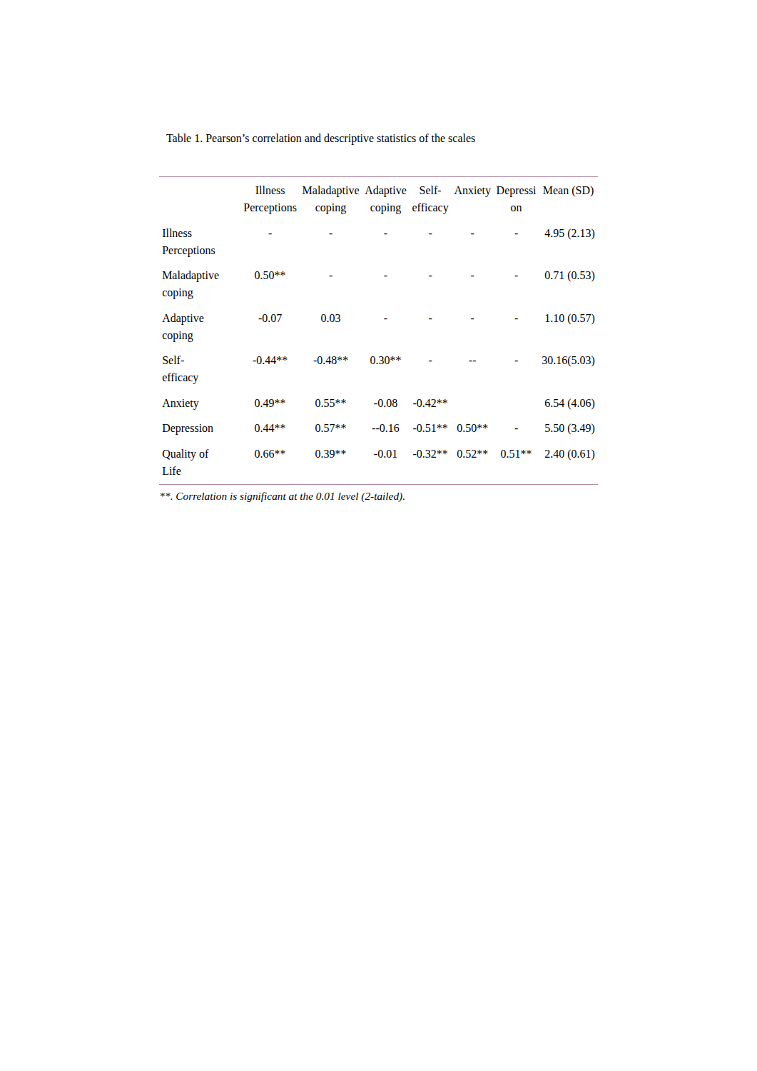Table 1. Pearson’s correlation and descriptive statistics of the scales
| | Illness Perceptions | Maladaptive coping | Adaptive coping | Self- efficacy | Anxiety | Depressi on | Mean (SD) |
| --- | --- | --- | --- | --- | --- | --- | --- |
| Illness Perceptions | - | - | - | - | - | - | 4.95 (2.13) |
| Maladaptive coping | 0.50** | - | - | - | - | - | 0.71 (0.53) |
| Adaptive coping | -0.07 | 0.03 | - | - | - | - | 1.10 (0.57) |
| Self- efficacy | -0.44** | -0.48** | 0.30** | - | -- | - | 30.16(5.03) |
| Anxiety | 0.49** | 0.55** | -0.08 | -0.42** | | | 6.54 (4.06) |
| Depression | 0.44** | 0.57** | --0.16 | -0.51** | 0.50** | - | 5.50 (3.49) |
| Quality of Life | 0.66** | 0.39** | -0.01 | -0.32** | 0.52** | 0.51** | 2.40 (0.61) |
**. Correlation is significant at the 0.01 level (2-tailed).